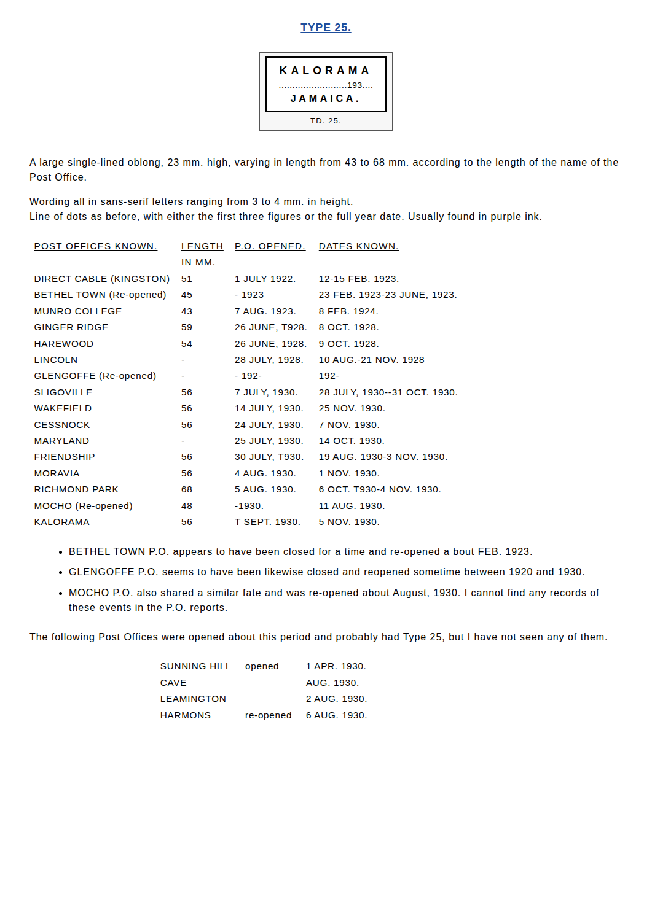TYPE 25.
KALORAMA
.........................193....
JAMAICA.
TD. 25.
A large single-lined oblong, 23 mm. high, varying in length from 43 to 68 mm. according to the length of the name of the Post Office.
Wording all in sans-serif letters ranging from 3 to 4 mm. in height.
Line of dots as before, with either the first three figures or the full year date. Usually found in purple ink.
| POST OFFICES KNOWN. | LENGTH | P.O. OPENED. | DATES KNOWN. |
| --- | --- | --- | --- |
| | IN MM. | | |
| DIRECT CABLE (KINGSTON) | 51 | 1 JULY 1922. | 12-15 FEB. 1923. |
| BETHEL TOWN (Re-opened) | 45 | - 1923 | 23 FEB. 1923-23 JUNE, 1923. |
| MUNRO COLLEGE | 43 | 7 AUG. 1923. | 8 FEB. 1924. |
| GINGER RIDGE | 59 | 26 JUNE, T928. | 8 OCT. 1928. |
| HAREWOOD | 54 | 26 JUNE, 1928. | 9 OCT. 1928. |
| LINCOLN | - | 28 JULY, 1928. | 10 AUG.-21 NOV. 1928 |
| GLENGOFFE (Re-opened) | - | - 192- | 192- |
| SLIGOVILLE | 56 | 7 JULY, 1930. | 28 JULY, 1930--31 OCT. 1930. |
| WAKEFIELD | 56 | 14 JULY, 1930. | 25 NOV. 1930. |
| CESSNOCK | 56 | 24 JULY, 1930. | 7 NOV. 1930. |
| MARYLAND | - | 25 JULY, 1930. | 14 OCT. 1930. |
| FRIENDSHIP | 56 | 30 JULY, T930. | 19 AUG. 1930-3 NOV. 1930. |
| MORAVIA | 56 | 4 AUG. 1930. | 1 NOV. 1930. |
| RICHMOND PARK | 68 | 5 AUG. 1930. | 6 OCT. T930-4 NOV. 1930. |
| MOCHO (Re-opened) | 48 | -1930. | 11 AUG. 1930. |
| KALORAMA | 56 | T SEPT. 1930. | 5 NOV. 1930. |
BETHEL TOWN P.O. appears to have been closed for a time and re-opened a bout FEB. 1923.
GLENGOFFE P.O. seems to have been likewise closed and reopened sometime between 1920 and 1930.
MOCHO P.O. also shared a similar fate and was re-opened about August, 1930. I cannot find any records of these events in the P.O. reports.
The following Post Offices were opened about this period and probably had Type 25, but I have not seen any of them.
| SUNNING HILL | opened | 1 APR. 1930. |
| CAVE | | AUG. 1930. |
| LEAMINGTON | | 2 AUG. 1930. |
| HARMONS | re-opened | 6 AUG. 1930. |